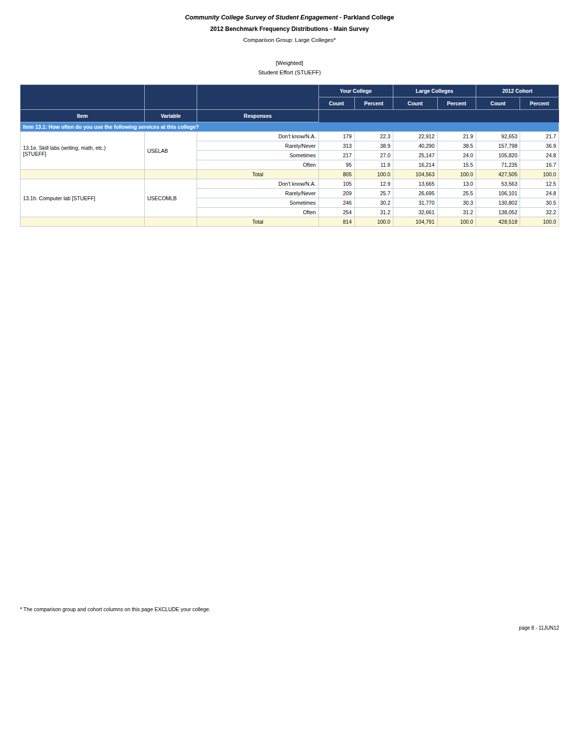Community College Survey of Student Engagement - Parkland College
2012 Benchmark Frequency Distributions - Main Survey
Comparison Group: Large Colleges*
[Weighted]
Student Effort (STUEFF)
| | | | Your College | Large Colleges | 2012 Cohort |
| --- | --- | --- | --- | --- | --- |
| Count | Percent | Count | Percent | Count | Percent |
| Item | Variable | Responses | |
| Item 13.1: How often do you use the following services at this college? |
| 13.1e. Skill labs (writing, math, etc.) [STUEFF] | USELAB | Don't know/N.A. | 179 | 22.3 | 22,912 | 21.9 | 92,653 | 21.7 |
| Rarely/Never | 313 | 38.9 | 40,290 | 38.5 | 157,798 | 36.9 |
| Sometimes | 217 | 27.0 | 25,147 | 24.0 | 105,820 | 24.8 |
| Often | 95 | 11.9 | 16,214 | 15.5 | 71,235 | 16.7 |
| | | Total | 805 | 100.0 | 104,563 | 100.0 | 427,505 | 100.0 |
| 13.1h. Computer lab [STUEFF] | USECOMLB | Don't know/N.A. | 105 | 12.9 | 13,665 | 13.0 | 53,563 | 12.5 |
| Rarely/Never | 209 | 25.7 | 26,695 | 25.5 | 106,101 | 24.8 |
| Sometimes | 246 | 30.2 | 31,770 | 30.3 | 130,802 | 30.5 |
| Often | 254 | 31.2 | 32,661 | 31.2 | 138,052 | 32.2 |
| | | Total | 814 | 100.0 | 104,791 | 100.0 | 428,518 | 100.0 |
* The comparison group and cohort columns on this page EXCLUDE your college.
page 8 - 11JUN12